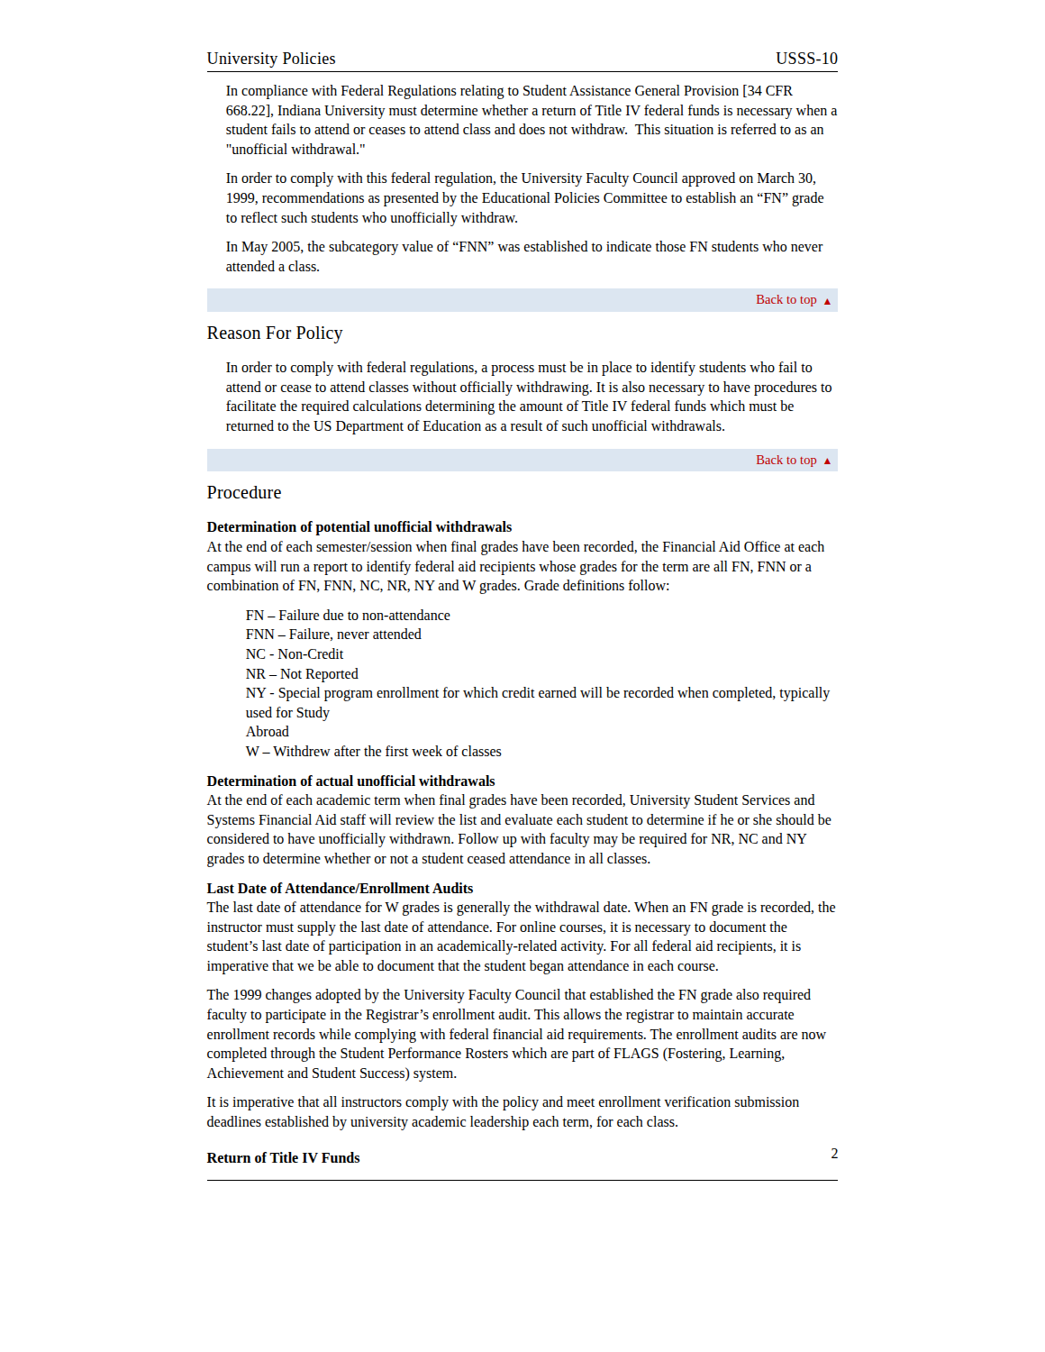University Policies
USSS-10
In compliance with Federal Regulations relating to Student Assistance General Provision [34 CFR 668.22], Indiana University must determine whether a return of Title IV federal funds is necessary when a student fails to attend or ceases to attend class and does not withdraw. This situation is referred to as an "unofficial withdrawal."
In order to comply with this federal regulation, the University Faculty Council approved on March 30, 1999, recommendations as presented by the Educational Policies Committee to establish an “FN” grade to reflect such students who unofficially withdraw.
In May 2005, the subcategory value of “FNN” was established to indicate those FN students who never attended a class.
Back to top ▲
Reason For Policy
In order to comply with federal regulations, a process must be in place to identify students who fail to attend or cease to attend classes without officially withdrawing. It is also necessary to have procedures to facilitate the required calculations determining the amount of Title IV federal funds which must be returned to the US Department of Education as a result of such unofficial withdrawals.
Back to top ▲
Procedure
Determination of potential unofficial withdrawals
At the end of each semester/session when final grades have been recorded, the Financial Aid Office at each campus will run a report to identify federal aid recipients whose grades for the term are all FN, FNN or a combination of FN, FNN, NC, NR, NY and W grades. Grade definitions follow:
FN – Failure due to non-attendance
FNN – Failure, never attended
NC - Non-Credit
NR – Not Reported
NY - Special program enrollment for which credit earned will be recorded when completed, typically used for Study
Abroad
W – Withdrew after the first week of classes
Determination of actual unofficial withdrawals
At the end of each academic term when final grades have been recorded, University Student Services and Systems Financial Aid staff will review the list and evaluate each student to determine if he or she should be considered to have unofficially withdrawn. Follow up with faculty may be required for NR, NC and NY grades to determine whether or not a student ceased attendance in all classes.
Last Date of Attendance/Enrollment Audits
The last date of attendance for W grades is generally the withdrawal date. When an FN grade is recorded, the instructor must supply the last date of attendance. For online courses, it is necessary to document the student’s last date of participation in an academically-related activity. For all federal aid recipients, it is imperative that we be able to document that the student began attendance in each course.
The 1999 changes adopted by the University Faculty Council that established the FN grade also required faculty to participate in the Registrar’s enrollment audit. This allows the registrar to maintain accurate enrollment records while complying with federal financial aid requirements. The enrollment audits are now completed through the Student Performance Rosters which are part of FLAGS (Fostering, Learning, Achievement and Student Success) system.
It is imperative that all instructors comply with the policy and meet enrollment verification submission deadlines established by university academic leadership each term, for each class.
Return of Title IV Funds
2